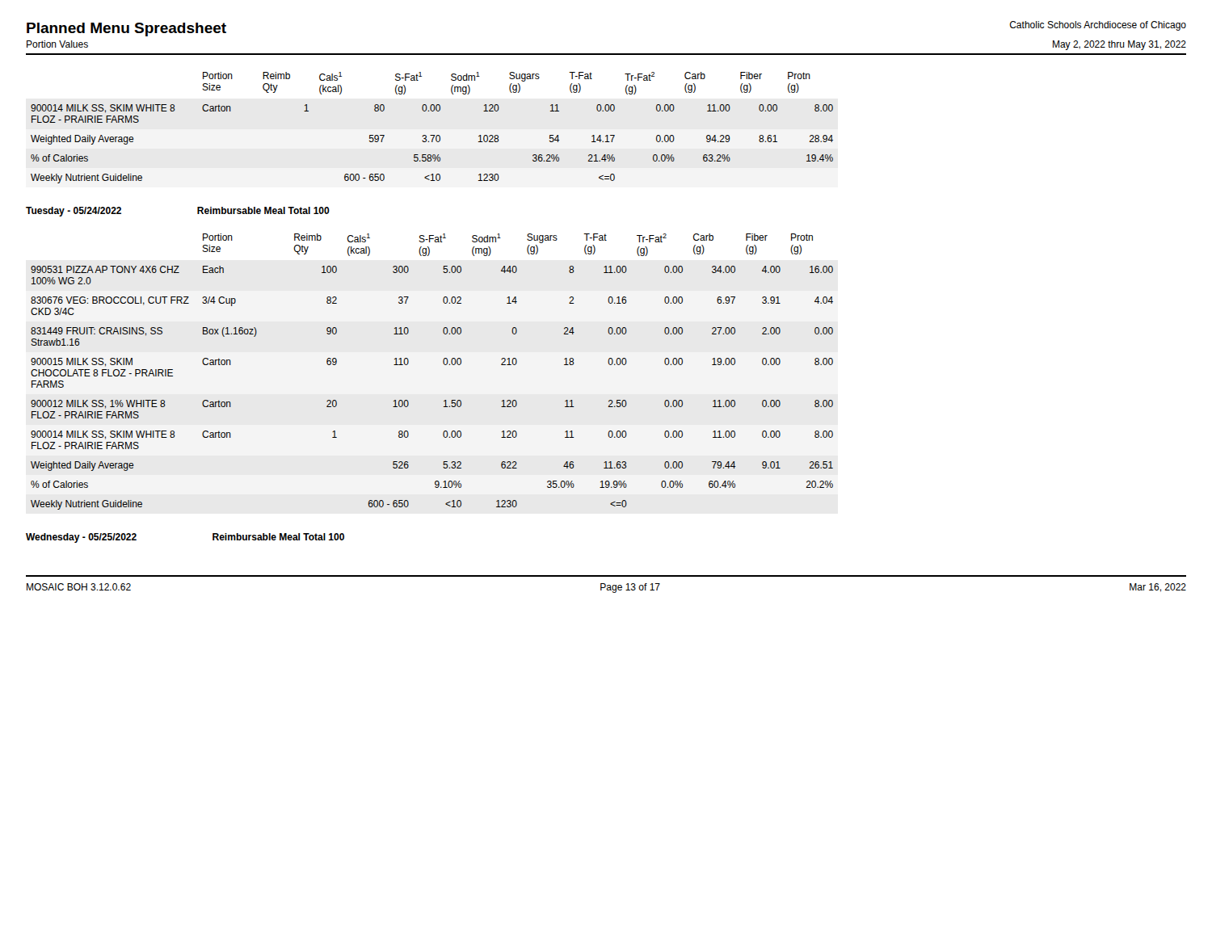Planned Menu Spreadsheet
Catholic Schools Archdiocese of Chicago
Portion Values
May 2, 2022 thru May 31, 2022
| | Portion Size | Reimb Qty | Cals 1 (kcal) | S-Fat 1 (g) | Sodm 1 (mg) | Sugars (g) | T-Fat (g) | Tr-Fat 2 (g) | Carb (g) | Fiber (g) | Protn (g) |
| --- | --- | --- | --- | --- | --- | --- | --- | --- | --- | --- | --- |
| 900014 MILK SS, SKIM WHITE 8 FLOZ - PRAIRIE FARMS | Carton | 1 | 80 | 0.00 | 120 | 11 | 0.00 | 0.00 | 11.00 | 0.00 | 8.00 |
| Weighted Daily Average | | | 597 | 3.70 | 1028 | 54 | 14.17 | 0.00 | 94.29 | 8.61 | 28.94 |
| % of Calories | | | | 5.58% | | 36.2% | 21.4% | 0.0% | 63.2% | | 19.4% |
| Weekly Nutrient Guideline | | | 600 - 650 | <10 | 1230 | | <=0 | | | | |
Tuesday - 05/24/2022 Reimbursable Meal Total 100
| | Portion Size | Reimb Qty | Cals 1 (kcal) | S-Fat 1 (g) | Sodm 1 (mg) | Sugars (g) | T-Fat (g) | Tr-Fat 2 (g) | Carb (g) | Fiber (g) | Protn (g) |
| --- | --- | --- | --- | --- | --- | --- | --- | --- | --- | --- | --- |
| 990531 PIZZA AP TONY 4X6 CHZ 100% WG 2.0 | Each | 100 | 300 | 5.00 | 440 | 8 | 11.00 | 0.00 | 34.00 | 4.00 | 16.00 |
| 830676 VEG: BROCCOLI, CUT FRZ CKD 3/4C | 3/4 Cup | 82 | 37 | 0.02 | 14 | 2 | 0.16 | 0.00 | 6.97 | 3.91 | 4.04 |
| 831449 FRUIT: CRAISINS, SS Strawb1.16 | Box (1.16oz) | 90 | 110 | 0.00 | 0 | 24 | 0.00 | 0.00 | 27.00 | 2.00 | 0.00 |
| 900015 MILK SS, SKIM CHOCOLATE 8 FLOZ - PRAIRIE FARMS | Carton | 69 | 110 | 0.00 | 210 | 18 | 0.00 | 0.00 | 19.00 | 0.00 | 8.00 |
| 900012 MILK SS, 1% WHITE 8 FLOZ - PRAIRIE FARMS | Carton | 20 | 100 | 1.50 | 120 | 11 | 2.50 | 0.00 | 11.00 | 0.00 | 8.00 |
| 900014 MILK SS, SKIM WHITE 8 FLOZ - PRAIRIE FARMS | Carton | 1 | 80 | 0.00 | 120 | 11 | 0.00 | 0.00 | 11.00 | 0.00 | 8.00 |
| Weighted Daily Average | | | 526 | 5.32 | 622 | 46 | 11.63 | 0.00 | 79.44 | 9.01 | 26.51 |
| % of Calories | | | | 9.10% | | 35.0% | 19.9% | 0.0% | 60.4% | | 20.2% |
| Weekly Nutrient Guideline | | | 600 - 650 | <10 | 1230 | | <=0 | | | | |
Wednesday - 05/25/2022 Reimbursable Meal Total 100
MOSAIC BOH 3.12.0.62
Page 13 of 17
Mar 16, 2022